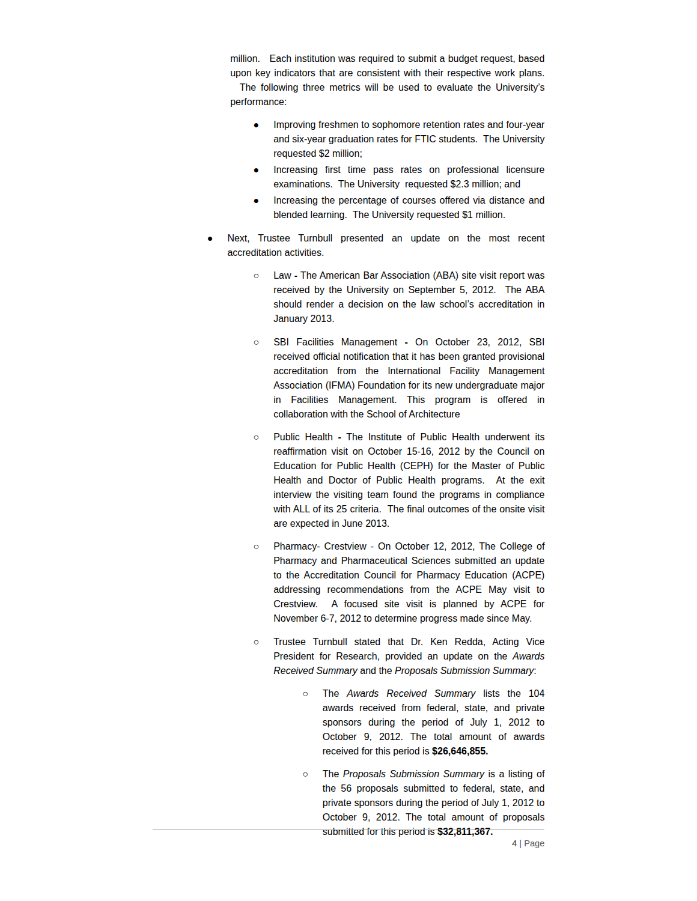million. Each institution was required to submit a budget request, based upon key indicators that are consistent with their respective work plans. The following three metrics will be used to evaluate the University’s performance:
●
Improving freshmen to sophomore retention rates and four-year and six-year graduation rates for FTIC students. The University requested $2 million;
●
Increasing first time pass rates on professional licensure examinations. The University requested $2.3 million; and
●
Increasing the percentage of courses offered via distance and blended learning. The University requested $1 million.
●
Next, Trustee Turnbull presented an update on the most recent accreditation activities.
○
Law - The American Bar Association (ABA) site visit report was received by the University on September 5, 2012. The ABA should render a decision on the law school’s accreditation in January 2013.
○
SBI Facilities Management - On October 23, 2012, SBI received official notification that it has been granted provisional accreditation from the International Facility Management Association (IFMA) Foundation for its new undergraduate major in Facilities Management. This program is offered in collaboration with the School of Architecture
○
Public Health - The Institute of Public Health underwent its reaffirmation visit on October 15-16, 2012 by the Council on Education for Public Health (CEPH) for the Master of Public Health and Doctor of Public Health programs. At the exit interview the visiting team found the programs in compliance with ALL of its 25 criteria. The final outcomes of the onsite visit are expected in June 2013.
○
Pharmacy- Crestview - On October 12, 2012, The College of Pharmacy and Pharmaceutical Sciences submitted an update to the Accreditation Council for Pharmacy Education (ACPE) addressing recommendations from the ACPE May visit to Crestview. A focused site visit is planned by ACPE for November 6-7, 2012 to determine progress made since May.
○
Trustee Turnbull stated that Dr. Ken Redda, Acting Vice President for Research, provided an update on the Awards Received Summary and the Proposals Submission Summary:
○
The Awards Received Summary lists the 104 awards received from federal, state, and private sponsors during the period of July 1, 2012 to October 9, 2012. The total amount of awards received for this period is $26,646,855.
○
The Proposals Submission Summary is a listing of the 56 proposals submitted to federal, state, and private sponsors during the period of July 1, 2012 to October 9, 2012. The total amount of proposals submitted for this period is $32,811,367.
4 | Page